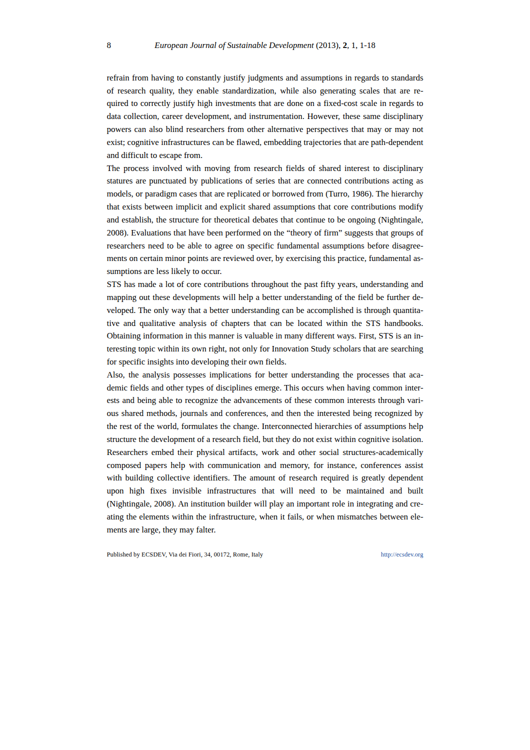8
European Journal of Sustainable Development (2013), 2, 1, 1-18
refrain from having to constantly justify judgments and assumptions in regards to standards of research quality, they enable standardization, while also generating scales that are required to correctly justify high investments that are done on a fixed-cost scale in regards to data collection, career development, and instrumentation. However, these same disciplinary powers can also blind researchers from other alternative perspectives that may or may not exist; cognitive infrastructures can be flawed, embedding trajectories that are path-dependent and difficult to escape from.
The process involved with moving from research fields of shared interest to disciplinary statures are punctuated by publications of series that are connected contributions acting as models, or paradigm cases that are replicated or borrowed from (Turro, 1986). The hierarchy that exists between implicit and explicit shared assumptions that core contributions modify and establish, the structure for theoretical debates that continue to be ongoing (Nightingale, 2008). Evaluations that have been performed on the “theory of firm” suggests that groups of researchers need to be able to agree on specific fundamental assumptions before disagreements on certain minor points are reviewed over, by exercising this practice, fundamental assumptions are less likely to occur.
STS has made a lot of core contributions throughout the past fifty years, understanding and mapping out these developments will help a better understanding of the field be further developed. The only way that a better understanding can be accomplished is through quantitative and qualitative analysis of chapters that can be located within the STS handbooks. Obtaining information in this manner is valuable in many different ways. First, STS is an interesting topic within its own right, not only for Innovation Study scholars that are searching for specific insights into developing their own fields.
Also, the analysis possesses implications for better understanding the processes that academic fields and other types of disciplines emerge. This occurs when having common interests and being able to recognize the advancements of these common interests through various shared methods, journals and conferences, and then the interested being recognized by the rest of the world, formulates the change. Interconnected hierarchies of assumptions help structure the development of a research field, but they do not exist within cognitive isolation. Researchers embed their physical artifacts, work and other social structures-academically composed papers help with communication and memory, for instance, conferences assist with building collective identifiers. The amount of research required is greatly dependent upon high fixes invisible infrastructures that will need to be maintained and built (Nightingale, 2008). An institution builder will play an important role in integrating and creating the elements within the infrastructure, when it fails, or when mismatches between elements are large, they may falter.
Published by ECSDEV, Via dei Fiori, 34, 00172, Rome, Italy
http://ecsdev.org